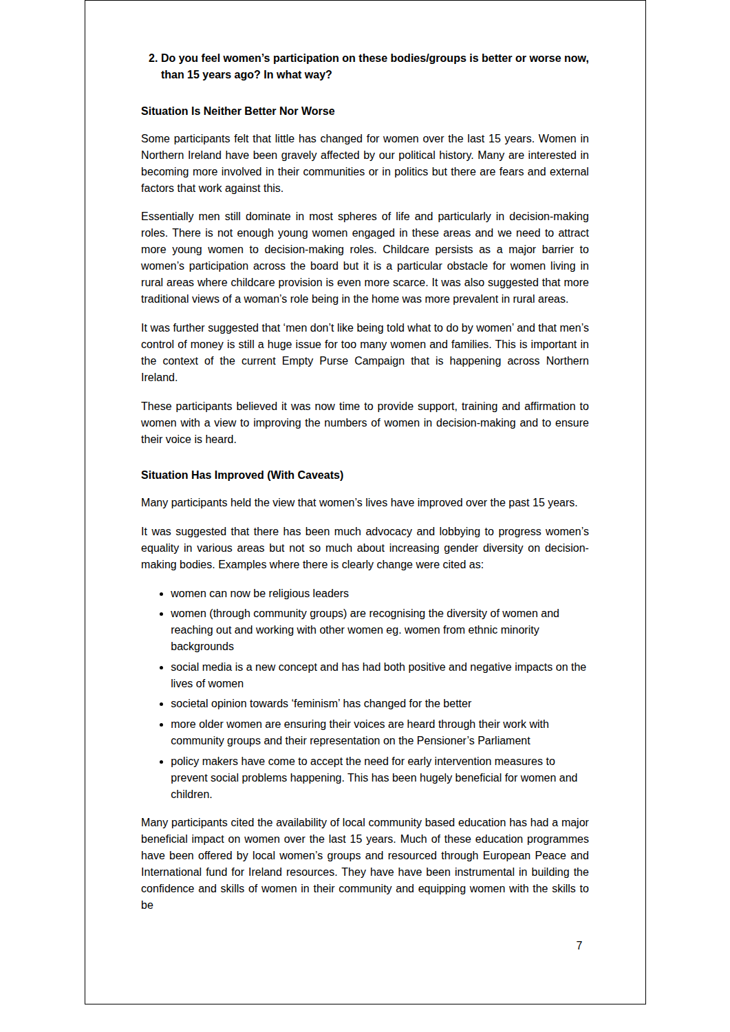Do you feel women’s participation on these bodies/groups is better or worse now, than 15 years ago? In what way?
Situation Is Neither Better Nor Worse
Some participants felt that little has changed for women over the last 15 years. Women in Northern Ireland have been gravely affected by our political history. Many are interested in becoming more involved in their communities or in politics but there are fears and external factors that work against this.
Essentially men still dominate in most spheres of life and particularly in decision-making roles. There is not enough young women engaged in these areas and we need to attract more young women to decision-making roles. Childcare persists as a major barrier to women’s participation across the board but it is a particular obstacle for women living in rural areas where childcare provision is even more scarce. It was also suggested that more traditional views of a woman’s role being in the home was more prevalent in rural areas.
It was further suggested that ‘men don’t like being told what to do by women’ and that men’s control of money is still a huge issue for too many women and families. This is important in the context of the current Empty Purse Campaign that is happening across Northern Ireland.
These participants believed it was now time to provide support, training and affirmation to women with a view to improving the numbers of women in decision-making and to ensure their voice is heard.
Situation Has Improved (With Caveats)
Many participants held the view that women’s lives have improved over the past 15 years.
It was suggested that there has been much advocacy and lobbying to progress women’s equality in various areas but not so much about increasing gender diversity on decision-making bodies. Examples where there is clearly change were cited as:
women can now be religious leaders
women (through community groups) are recognising the diversity of women and reaching out and working with other women eg. women from ethnic minority backgrounds
social media is a new concept and has had both positive and negative impacts on the lives of women
societal opinion towards ‘feminism’ has changed for the better
more older women are ensuring their voices are heard through their work with community groups and their representation on the Pensioner’s Parliament
policy makers have come to accept the need for early intervention measures to prevent social problems happening. This has been hugely beneficial for women and children.
Many participants cited the availability of local community based education has had a major beneficial impact on women over the last 15 years. Much of these education programmes have been offered by local women’s groups and resourced through European Peace and International fund for Ireland resources. They have have been instrumental in building the confidence and skills of women in their community and equipping women with the skills to be
7